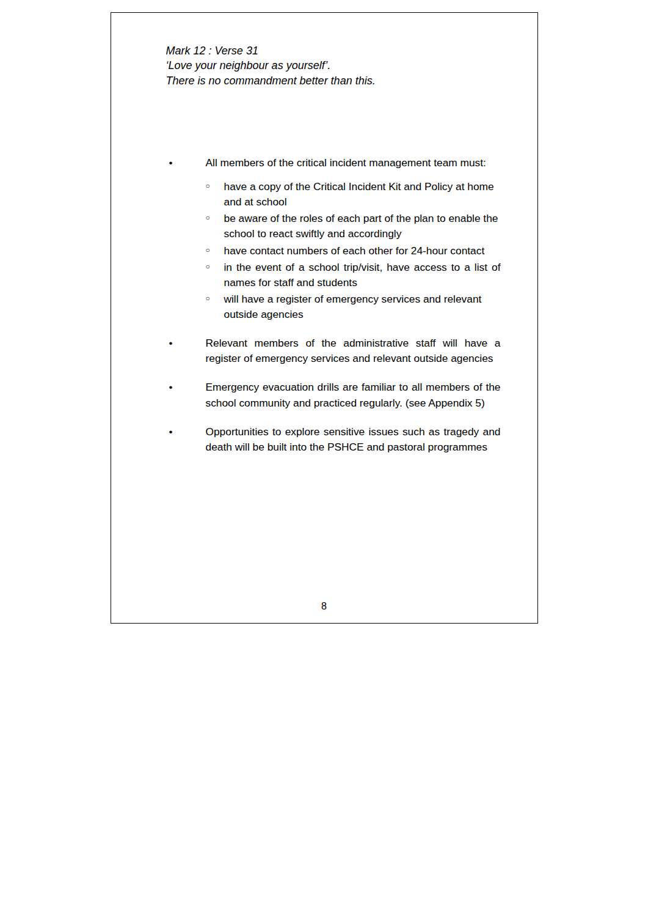Mark 12 : Verse 31
‘Love your neighbour as yourself’.
There is no commandment better than this.
All members of the critical incident management team must:
have a copy of the Critical Incident Kit and Policy at home and at school
be aware of the roles of each part of the plan to enable the school to react swiftly and accordingly
have contact numbers of each other for 24-hour contact
in the event of a school trip/visit, have access to a list of names for staff and students
will have a register of emergency services and relevant outside agencies
Relevant members of the administrative staff will have a register of emergency services and relevant outside agencies
Emergency evacuation drills are familiar to all members of the school community and practiced regularly. (see Appendix 5)
Opportunities to explore sensitive issues such as tragedy and death will be built into the PSHCE and pastoral programmes
8